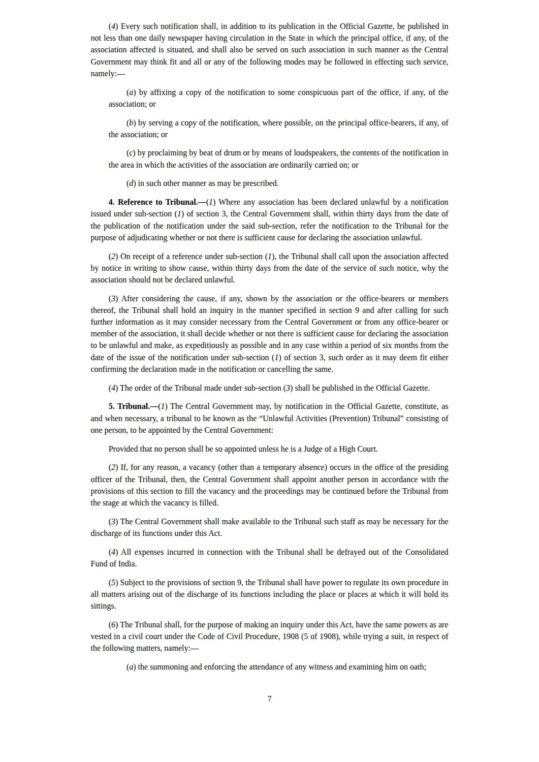(4) Every such notification shall, in addition to its publication in the Official Gazette, be published in not less than one daily newspaper having circulation in the State in which the principal office, if any, of the association affected is situated, and shall also be served on such association in such manner as the Central Government may think fit and all or any of the following modes may be followed in effecting such service, namely:—
(a) by affixing a copy of the notification to some conspicuous part of the office, if any, of the association; or
(b) by serving a copy of the notification, where possible, on the principal office-bearers, if any, of the association; or
(c) by proclaiming by beat of drum or by means of loudspeakers, the contents of the notification in the area in which the activities of the association are ordinarily carried on; or
(d) in such other manner as may be prescribed.
4. Reference to Tribunal.—(1) Where any association has been declared unlawful by a notification issued under sub-section (1) of section 3, the Central Government shall, within thirty days from the date of the publication of the notification under the said sub-section, refer the notification to the Tribunal for the purpose of adjudicating whether or not there is sufficient cause for declaring the association unlawful.
(2) On receipt of a reference under sub-section (1), the Tribunal shall call upon the association affected by notice in writing to show cause, within thirty days from the date of the service of such notice, why the association should not be declared unlawful.
(3) After considering the cause, if any, shown by the association or the office-bearers or members thereof, the Tribunal shall hold an inquiry in the manner specified in section 9 and after calling for such further information as it may consider necessary from the Central Government or from any office-bearer or member of the association, it shall decide whether or not there is sufficient cause for declaring the association to be unlawful and make, as expeditiously as possible and in any case within a period of six months from the date of the issue of the notification under sub-section (1) of section 3, such order as it may deem fit either confirming the declaration made in the notification or cancelling the same.
(4) The order of the Tribunal made under sub-section (3) shall be published in the Official Gazette.
5. Tribunal.—(1) The Central Government may, by notification in the Official Gazette, constitute, as and when necessary, a tribunal to be known as the “Unlawful Activities (Prevention) Tribunal” consisting of one person, to be appointed by the Central Government:
Provided that no person shall be so appointed unless he is a Judge of a High Court.
(2) If, for any reason, a vacancy (other than a temporary absence) occurs in the office of the presiding officer of the Tribunal, then, the Central Government shall appoint another person in accordance with the provisions of this section to fill the vacancy and the proceedings may be continued before the Tribunal from the stage at which the vacancy is filled.
(3) The Central Government shall make available to the Tribunal such staff as may be necessary for the discharge of its functions under this Act.
(4) All expenses incurred in connection with the Tribunal shall be defrayed out of the Consolidated Fund of India.
(5) Subject to the provisions of section 9, the Tribunal shall have power to regulate its own procedure in all matters arising out of the discharge of its functions including the place or places at which it will hold its sittings.
(6) The Tribunal shall, for the purpose of making an inquiry under this Act, have the same powers as are vested in a civil court under the Code of Civil Procedure, 1908 (5 of 1908), while trying a suit, in respect of the following matters, namely:—
(a) the summoning and enforcing the attendance of any witness and examining him on oath;
7